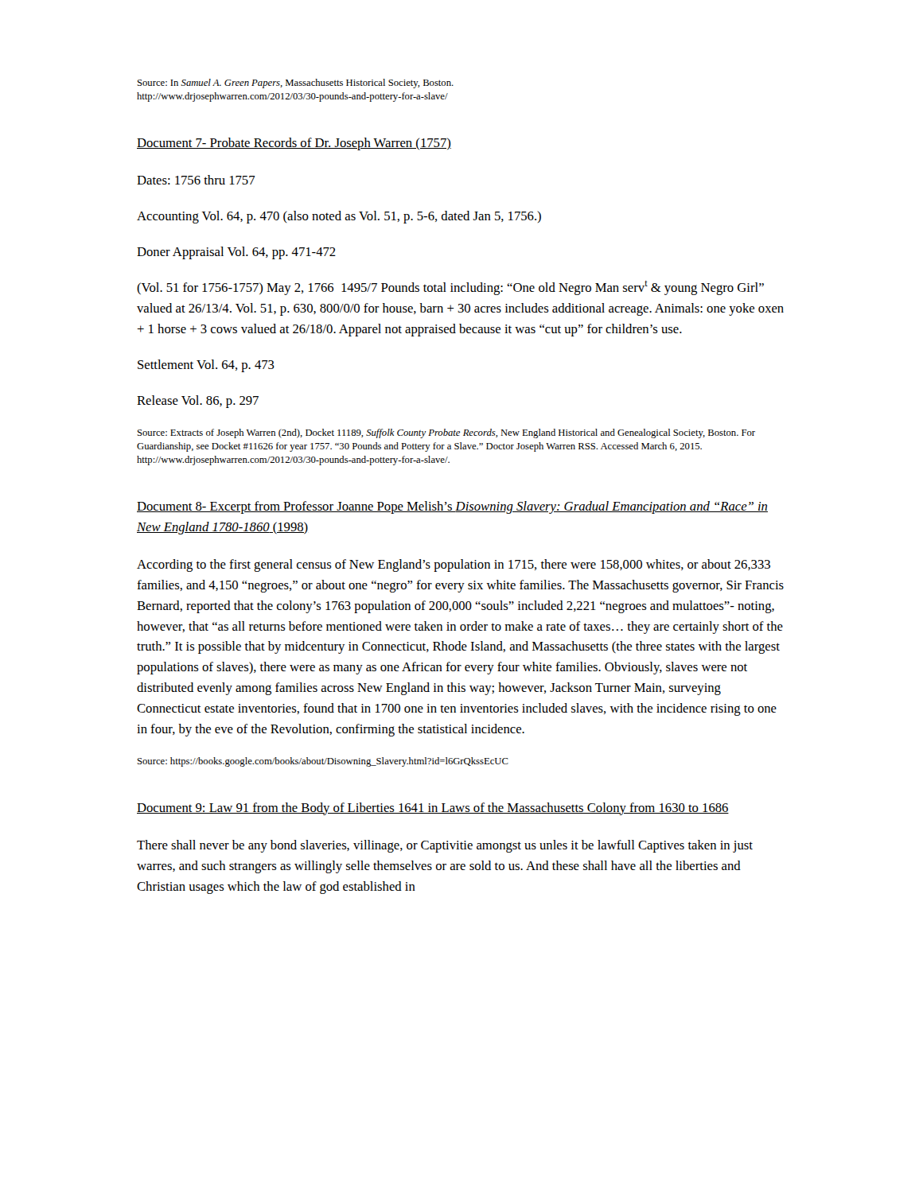Source: In Samuel A. Green Papers, Massachusetts Historical Society, Boston.
http://www.drjosephwarren.com/2012/03/30-pounds-and-pottery-for-a-slave/
Document 7- Probate Records of Dr. Joseph Warren (1757)
Dates: 1756 thru 1757
Accounting Vol. 64, p. 470 (also noted as Vol. 51, p. 5-6, dated Jan 5, 1756.)
Doner Appraisal Vol. 64, pp. 471-472
(Vol. 51 for 1756-1757) May 2, 1766 1495/7 Pounds total including: “One old Negro Man servt & young Negro Girl” valued at 26/13/4. Vol. 51, p. 630, 800/0/0 for house, barn + 30 acres includes additional acreage. Animals: one yoke oxen + 1 horse + 3 cows valued at 26/18/0. Apparel not appraised because it was “cut up” for children’s use.
Settlement Vol. 64, p. 473
Release Vol. 86, p. 297
Source: Extracts of Joseph Warren (2nd), Docket 11189, Suffolk County Probate Records, New England Historical and Genealogical Society, Boston. For Guardianship, see Docket #11626 for year 1757. “30 Pounds and Pottery for a Slave.” Doctor Joseph Warren RSS. Accessed March 6, 2015. http://www.drjosephwarren.com/2012/03/30-pounds-and-pottery-for-a-slave/.
Document 8- Excerpt from Professor Joanne Pope Melish’s Disowning Slavery: Gradual Emancipation and “Race” in New England 1780-1860 (1998)
According to the first general census of New England’s population in 1715, there were 158,000 whites, or about 26,333 families, and 4,150 “negroes,” or about one “negro” for every six white families. The Massachusetts governor, Sir Francis Bernard, reported that the colony’s 1763 population of 200,000 “souls” included 2,221 “negroes and mulattoes”- noting, however, that “as all returns before mentioned were taken in order to make a rate of taxes… they are certainly short of the truth.” It is possible that by midcentury in Connecticut, Rhode Island, and Massachusetts (the three states with the largest populations of slaves), there were as many as one African for every four white families. Obviously, slaves were not distributed evenly among families across New England in this way; however, Jackson Turner Main, surveying Connecticut estate inventories, found that in 1700 one in ten inventories included slaves, with the incidence rising to one in four, by the eve of the Revolution, confirming the statistical incidence.
Source: https://books.google.com/books/about/Disowning_Slavery.html?id=l6GrQkssEcUC
Document 9: Law 91 from the Body of Liberties 1641 in Laws of the Massachusetts Colony from 1630 to 1686
There shall never be any bond slaveries, villinage, or Captivitie amongst us unles it be lawfull Captives taken in just warres, and such strangers as willingly selle themselves or are sold to us. And these shall have all the liberties and Christian usages which the law of god established in